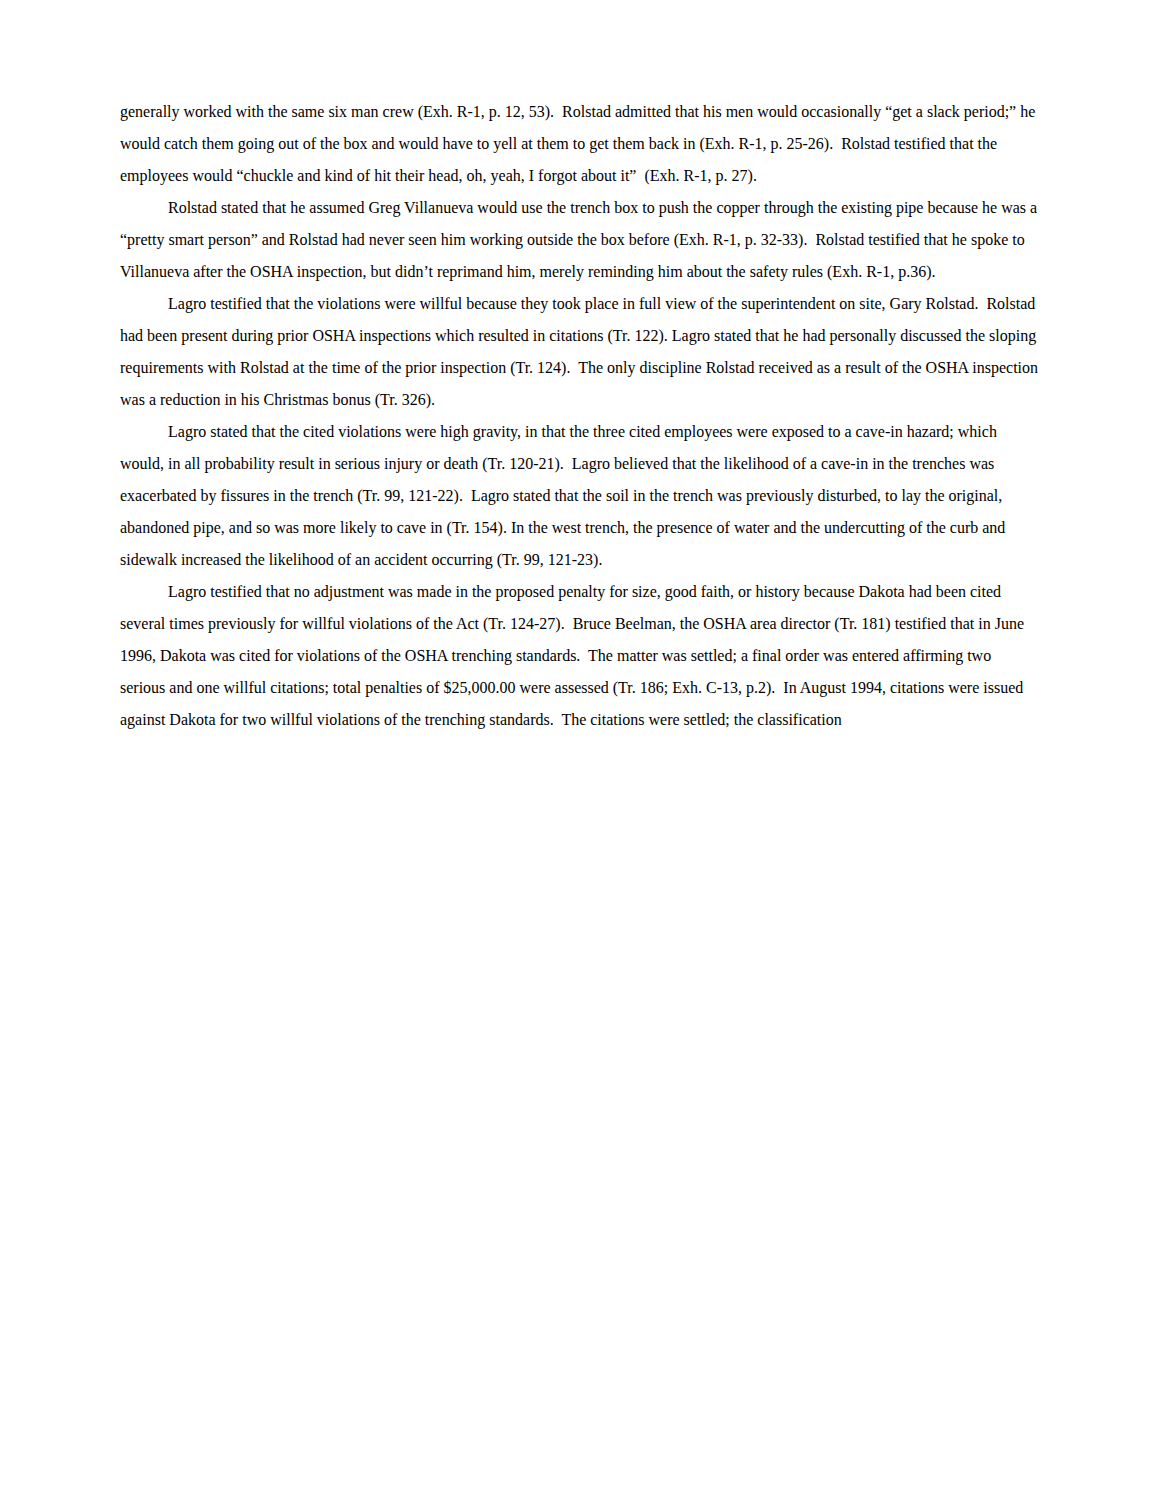generally worked with the same six man crew (Exh. R-1, p. 12, 53). Rolstad admitted that his men would occasionally “get a slack period;” he would catch them going out of the box and would have to yell at them to get them back in (Exh. R-1, p. 25-26). Rolstad testified that the employees would “chuckle and kind of hit their head, oh, yeah, I forgot about it” (Exh. R-1, p. 27).
Rolstad stated that he assumed Greg Villanueva would use the trench box to push the copper through the existing pipe because he was a “pretty smart person” and Rolstad had never seen him working outside the box before (Exh. R-1, p. 32-33). Rolstad testified that he spoke to Villanueva after the OSHA inspection, but didn’t reprimand him, merely reminding him about the safety rules (Exh. R-1, p.36).
Lagro testified that the violations were willful because they took place in full view of the superintendent on site, Gary Rolstad. Rolstad had been present during prior OSHA inspections which resulted in citations (Tr. 122). Lagro stated that he had personally discussed the sloping requirements with Rolstad at the time of the prior inspection (Tr. 124). The only discipline Rolstad received as a result of the OSHA inspection was a reduction in his Christmas bonus (Tr. 326).
Lagro stated that the cited violations were high gravity, in that the three cited employees were exposed to a cave-in hazard; which would, in all probability result in serious injury or death (Tr. 120-21). Lagro believed that the likelihood of a cave-in in the trenches was exacerbated by fissures in the trench (Tr. 99, 121-22). Lagro stated that the soil in the trench was previously disturbed, to lay the original, abandoned pipe, and so was more likely to cave in (Tr. 154). In the west trench, the presence of water and the undercutting of the curb and sidewalk increased the likelihood of an accident occurring (Tr. 99, 121-23).
Lagro testified that no adjustment was made in the proposed penalty for size, good faith, or history because Dakota had been cited several times previously for willful violations of the Act (Tr. 124-27). Bruce Beelman, the OSHA area director (Tr. 181) testified that in June 1996, Dakota was cited for violations of the OSHA trenching standards. The matter was settled; a final order was entered affirming two serious and one willful citations; total penalties of $25,000.00 were assessed (Tr. 186; Exh. C-13, p.2). In August 1994, citations were issued against Dakota for two willful violations of the trenching standards. The citations were settled; the classification